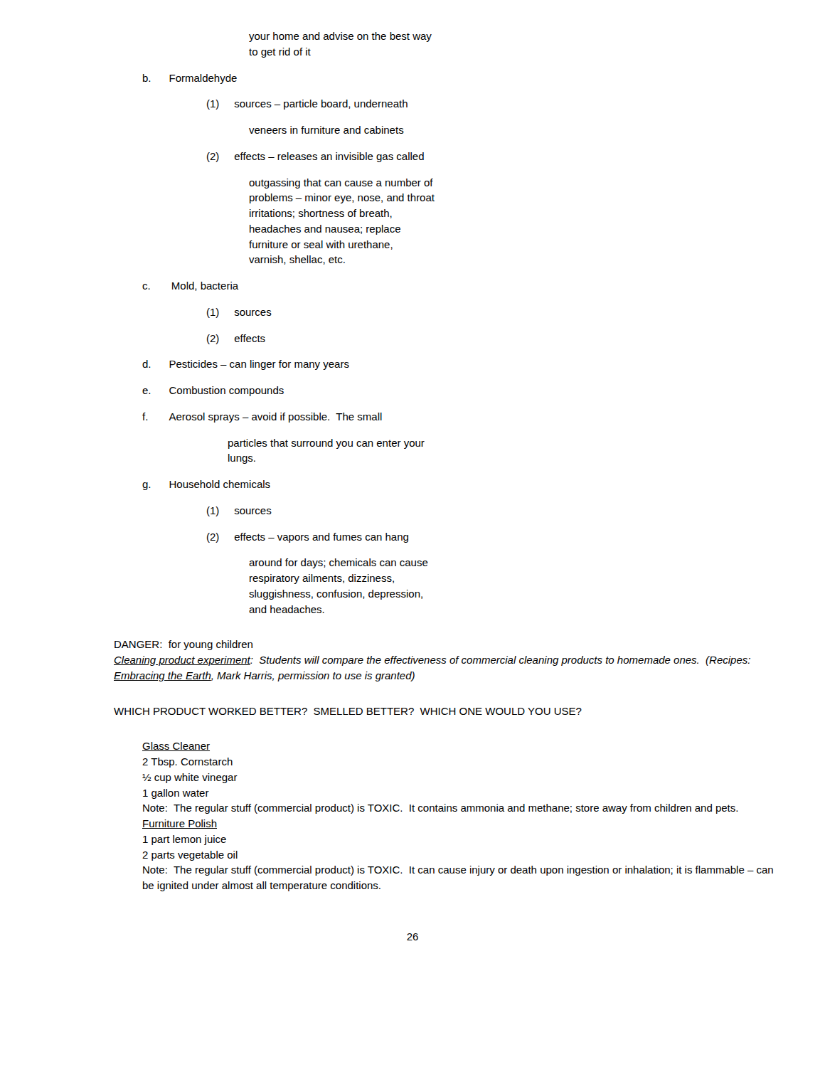your home and advise on the best way
to get rid of it
b. Formaldehyde
(1) sources – particle board, underneath
veneers in furniture and cabinets
(2) effects – releases an invisible gas called
outgassing that can cause a number of
problems – minor eye, nose, and throat
irritations; shortness of breath,
headaches and nausea; replace
furniture or seal with urethane,
varnish, shellac, etc.
c. Mold, bacteria
(1) sources
(2) effects
d. Pesticides – can linger for many years
e. Combustion compounds
f. Aerosol sprays – avoid if possible. The small
particles that surround you can enter your
lungs.
g. Household chemicals
(1) sources
(2) effects – vapors and fumes can hang
around for days; chemicals can cause
respiratory ailments, dizziness,
sluggishness, confusion, depression,
and headaches.
DANGER: for young children
Cleaning product experiment: Students will compare the effectiveness of commercial cleaning products to homemade ones. (Recipes: Embracing the Earth, Mark Harris, permission to use is granted)
WHICH PRODUCT WORKED BETTER? SMELLED BETTER? WHICH ONE WOULD YOU USE?
Glass Cleaner
2 Tbsp. Cornstarch
½ cup white vinegar
1 gallon water
Note: The regular stuff (commercial product) is TOXIC. It contains ammonia and methane; store away from children and pets.
Furniture Polish
1 part lemon juice
2 parts vegetable oil
Note: The regular stuff (commercial product) is TOXIC. It can cause injury or death upon ingestion or inhalation; it is flammable – can be ignited under almost all temperature conditions.
26